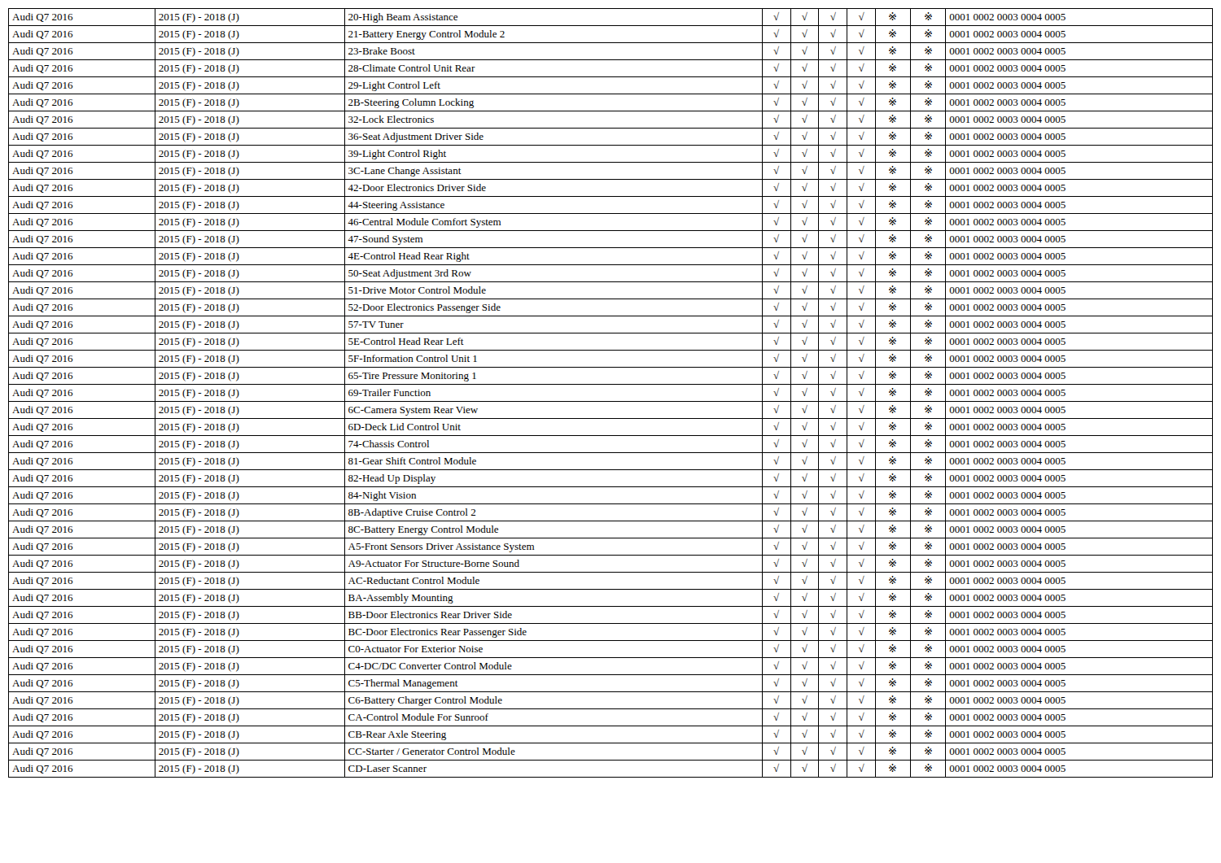| Audi Q7 2016 | 2015 (F) - 2018 (J) | 20-High Beam Assistance | √ | √ | √ | √ | ※ | ※ | 0001 0002 0003 0004 0005 |
| Audi Q7 2016 | 2015 (F) - 2018 (J) | 21-Battery Energy Control Module 2 | √ | √ | √ | √ | ※ | ※ | 0001 0002 0003 0004 0005 |
| Audi Q7 2016 | 2015 (F) - 2018 (J) | 23-Brake Boost | √ | √ | √ | √ | ※ | ※ | 0001 0002 0003 0004 0005 |
| Audi Q7 2016 | 2015 (F) - 2018 (J) | 28-Climate Control Unit Rear | √ | √ | √ | √ | ※ | ※ | 0001 0002 0003 0004 0005 |
| Audi Q7 2016 | 2015 (F) - 2018 (J) | 29-Light Control Left | √ | √ | √ | √ | ※ | ※ | 0001 0002 0003 0004 0005 |
| Audi Q7 2016 | 2015 (F) - 2018 (J) | 2B-Steering Column Locking | √ | √ | √ | √ | ※ | ※ | 0001 0002 0003 0004 0005 |
| Audi Q7 2016 | 2015 (F) - 2018 (J) | 32-Lock Electronics | √ | √ | √ | √ | ※ | ※ | 0001 0002 0003 0004 0005 |
| Audi Q7 2016 | 2015 (F) - 2018 (J) | 36-Seat Adjustment Driver Side | √ | √ | √ | √ | ※ | ※ | 0001 0002 0003 0004 0005 |
| Audi Q7 2016 | 2015 (F) - 2018 (J) | 39-Light Control Right | √ | √ | √ | √ | ※ | ※ | 0001 0002 0003 0004 0005 |
| Audi Q7 2016 | 2015 (F) - 2018 (J) | 3C-Lane Change Assistant | √ | √ | √ | √ | ※ | ※ | 0001 0002 0003 0004 0005 |
| Audi Q7 2016 | 2015 (F) - 2018 (J) | 42-Door Electronics Driver Side | √ | √ | √ | √ | ※ | ※ | 0001 0002 0003 0004 0005 |
| Audi Q7 2016 | 2015 (F) - 2018 (J) | 44-Steering Assistance | √ | √ | √ | √ | ※ | ※ | 0001 0002 0003 0004 0005 |
| Audi Q7 2016 | 2015 (F) - 2018 (J) | 46-Central Module Comfort System | √ | √ | √ | √ | ※ | ※ | 0001 0002 0003 0004 0005 |
| Audi Q7 2016 | 2015 (F) - 2018 (J) | 47-Sound System | √ | √ | √ | √ | ※ | ※ | 0001 0002 0003 0004 0005 |
| Audi Q7 2016 | 2015 (F) - 2018 (J) | 4E-Control Head Rear Right | √ | √ | √ | √ | ※ | ※ | 0001 0002 0003 0004 0005 |
| Audi Q7 2016 | 2015 (F) - 2018 (J) | 50-Seat Adjustment 3rd Row | √ | √ | √ | √ | ※ | ※ | 0001 0002 0003 0004 0005 |
| Audi Q7 2016 | 2015 (F) - 2018 (J) | 51-Drive Motor Control Module | √ | √ | √ | √ | ※ | ※ | 0001 0002 0003 0004 0005 |
| Audi Q7 2016 | 2015 (F) - 2018 (J) | 52-Door Electronics Passenger Side | √ | √ | √ | √ | ※ | ※ | 0001 0002 0003 0004 0005 |
| Audi Q7 2016 | 2015 (F) - 2018 (J) | 57-TV Tuner | √ | √ | √ | √ | ※ | ※ | 0001 0002 0003 0004 0005 |
| Audi Q7 2016 | 2015 (F) - 2018 (J) | 5E-Control Head Rear Left | √ | √ | √ | √ | ※ | ※ | 0001 0002 0003 0004 0005 |
| Audi Q7 2016 | 2015 (F) - 2018 (J) | 5F-Information Control Unit 1 | √ | √ | √ | √ | ※ | ※ | 0001 0002 0003 0004 0005 |
| Audi Q7 2016 | 2015 (F) - 2018 (J) | 65-Tire Pressure Monitoring 1 | √ | √ | √ | √ | ※ | ※ | 0001 0002 0003 0004 0005 |
| Audi Q7 2016 | 2015 (F) - 2018 (J) | 69-Trailer Function | √ | √ | √ | √ | ※ | ※ | 0001 0002 0003 0004 0005 |
| Audi Q7 2016 | 2015 (F) - 2018 (J) | 6C-Camera System Rear View | √ | √ | √ | √ | ※ | ※ | 0001 0002 0003 0004 0005 |
| Audi Q7 2016 | 2015 (F) - 2018 (J) | 6D-Deck Lid Control Unit | √ | √ | √ | √ | ※ | ※ | 0001 0002 0003 0004 0005 |
| Audi Q7 2016 | 2015 (F) - 2018 (J) | 74-Chassis Control | √ | √ | √ | √ | ※ | ※ | 0001 0002 0003 0004 0005 |
| Audi Q7 2016 | 2015 (F) - 2018 (J) | 81-Gear Shift Control Module | √ | √ | √ | √ | ※ | ※ | 0001 0002 0003 0004 0005 |
| Audi Q7 2016 | 2015 (F) - 2018 (J) | 82-Head Up Display | √ | √ | √ | √ | ※ | ※ | 0001 0002 0003 0004 0005 |
| Audi Q7 2016 | 2015 (F) - 2018 (J) | 84-Night Vision | √ | √ | √ | √ | ※ | ※ | 0001 0002 0003 0004 0005 |
| Audi Q7 2016 | 2015 (F) - 2018 (J) | 8B-Adaptive Cruise Control 2 | √ | √ | √ | √ | ※ | ※ | 0001 0002 0003 0004 0005 |
| Audi Q7 2016 | 2015 (F) - 2018 (J) | 8C-Battery Energy Control Module | √ | √ | √ | √ | ※ | ※ | 0001 0002 0003 0004 0005 |
| Audi Q7 2016 | 2015 (F) - 2018 (J) | A5-Front Sensors Driver Assistance System | √ | √ | √ | √ | ※ | ※ | 0001 0002 0003 0004 0005 |
| Audi Q7 2016 | 2015 (F) - 2018 (J) | A9-Actuator For Structure-Borne Sound | √ | √ | √ | √ | ※ | ※ | 0001 0002 0003 0004 0005 |
| Audi Q7 2016 | 2015 (F) - 2018 (J) | AC-Reductant Control Module | √ | √ | √ | √ | ※ | ※ | 0001 0002 0003 0004 0005 |
| Audi Q7 2016 | 2015 (F) - 2018 (J) | BA-Assembly Mounting | √ | √ | √ | √ | ※ | ※ | 0001 0002 0003 0004 0005 |
| Audi Q7 2016 | 2015 (F) - 2018 (J) | BB-Door Electronics Rear Driver Side | √ | √ | √ | √ | ※ | ※ | 0001 0002 0003 0004 0005 |
| Audi Q7 2016 | 2015 (F) - 2018 (J) | BC-Door Electronics Rear Passenger Side | √ | √ | √ | √ | ※ | ※ | 0001 0002 0003 0004 0005 |
| Audi Q7 2016 | 2015 (F) - 2018 (J) | C0-Actuator For Exterior Noise | √ | √ | √ | √ | ※ | ※ | 0001 0002 0003 0004 0005 |
| Audi Q7 2016 | 2015 (F) - 2018 (J) | C4-DC/DC Converter Control Module | √ | √ | √ | √ | ※ | ※ | 0001 0002 0003 0004 0005 |
| Audi Q7 2016 | 2015 (F) - 2018 (J) | C5-Thermal Management | √ | √ | √ | √ | ※ | ※ | 0001 0002 0003 0004 0005 |
| Audi Q7 2016 | 2015 (F) - 2018 (J) | C6-Battery Charger Control Module | √ | √ | √ | √ | ※ | ※ | 0001 0002 0003 0004 0005 |
| Audi Q7 2016 | 2015 (F) - 2018 (J) | CA-Control Module For Sunroof | √ | √ | √ | √ | ※ | ※ | 0001 0002 0003 0004 0005 |
| Audi Q7 2016 | 2015 (F) - 2018 (J) | CB-Rear Axle Steering | √ | √ | √ | √ | ※ | ※ | 0001 0002 0003 0004 0005 |
| Audi Q7 2016 | 2015 (F) - 2018 (J) | CC-Starter / Generator Control Module | √ | √ | √ | √ | ※ | ※ | 0001 0002 0003 0004 0005 |
| Audi Q7 2016 | 2015 (F) - 2018 (J) | CD-Laser Scanner | √ | √ | √ | √ | ※ | ※ | 0001 0002 0003 0004 0005 |